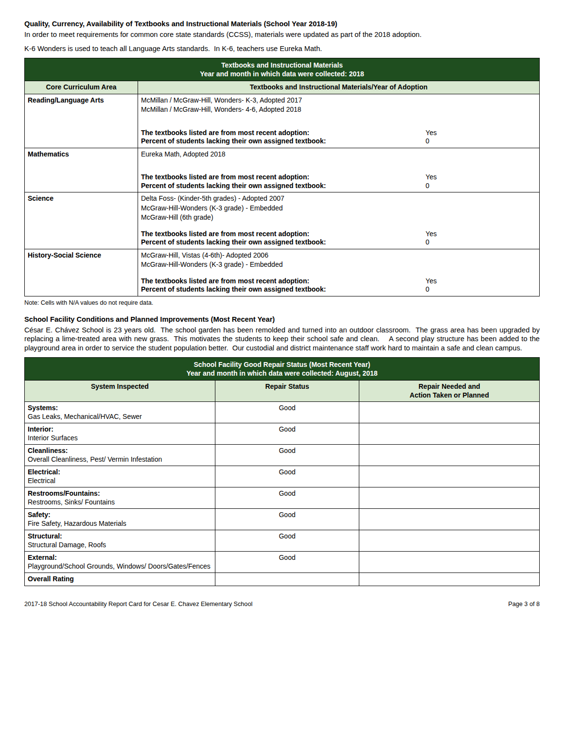Quality, Currency, Availability of Textbooks and Instructional Materials (School Year 2018-19)
In order to meet requirements for common core state standards (CCSS), materials were updated as part of the 2018 adoption.
K-6 Wonders is used to teach all Language Arts standards. In K-6, teachers use Eureka Math.
Textbooks and Instructional Materials Year and month in which data were collected: 2018
| Core Curriculum Area | Textbooks and Instructional Materials/Year of Adoption |
| --- | --- |
| Reading/Language Arts | / McMillan / McGraw-Hill, Wonders- K-3, Adopted 2017 / / McMillan / McGraw-Hill, Wonders- 4-6, Adopted 2018 / / The textbooks listed are from most recent adoption: / Yes / / Percent of students lacking their own assigned textbook: / 0 / |
| Mathematics | / Eureka Math, Adopted 2018 / / The textbooks listed are from most recent adoption: / Yes / / Percent of students lacking their own assigned textbook: / 0 / |
| Science | / Delta Foss- (Kinder-5th grades) - Adopted 2007 / / McGraw-Hill-Wonders (K-3 grade) - Embedded / / McGraw-Hill (6th grade) / / The textbooks listed are from most recent adoption: / Yes / / Percent of students lacking their own assigned textbook: / 0 / |
| History-Social Science | / McGraw-Hill, Vistas (4-6th)- Adopted 2006 / / McGraw-Hill-Wonders (K-3 grade) - Embedded / / The textbooks listed are from most recent adoption: / Yes / / Percent of students lacking their own assigned textbook: / 0 / |
Note: Cells with N/A values do not require data.
School Facility Conditions and Planned Improvements (Most Recent Year)
César E. Chávez School is 23 years old. The school garden has been remolded and turned into an outdoor classroom. The grass area has been upgraded by replacing a lime-treated area with new grass. This motivates the students to keep their school safe and clean. A second play structure has been added to the playground area in order to service the student population better. Our custodial and district maintenance staff work hard to maintain a safe and clean campus.
School Facility Good Repair Status (Most Recent Year) Year and month in which data were collected: August, 2018
| System Inspected | Repair Status | Repair Needed and Action Taken or Planned |
| --- | --- | --- |
| Systems: Gas Leaks, Mechanical/HVAC, Sewer | Good | |
| Interior: Interior Surfaces | Good | |
| Cleanliness: Overall Cleanliness, Pest/ Vermin Infestation | Good | |
| Electrical: Electrical | Good | |
| Restrooms/Fountains: Restrooms, Sinks/ Fountains | Good | |
| Safety: Fire Safety, Hazardous Materials | Good | |
| Structural: Structural Damage, Roofs | Good | |
| External: Playground/School Grounds, Windows/ Doors/Gates/Fences | Good | |
| Overall Rating | | |
2017-18 School Accountability Report Card for Cesar E. Chavez Elementary School Page 3 of 8